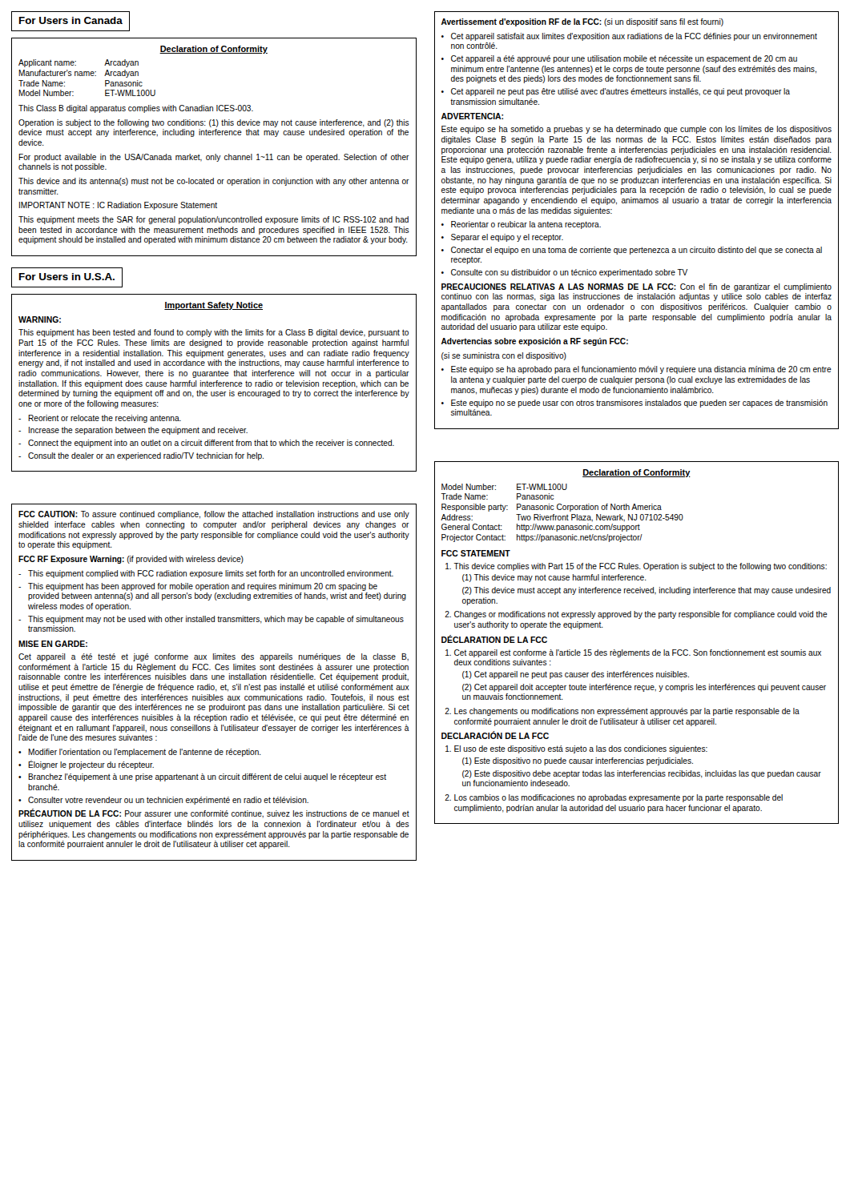For Users in Canada
Declaration of Conformity
| Applicant name: | Arcadyan |
| Manufacturer's name: | Arcadyan |
| Trade Name: | Panasonic |
| Model Number: | ET-WML100U |
This Class B digital apparatus complies with Canadian ICES-003.
Operation is subject to the following two conditions: (1) this device may not cause interference, and (2) this device must accept any interference, including interference that may cause undesired operation of the device.
For product available in the USA/Canada market, only channel 1~11 can be operated. Selection of other channels is not possible.
This device and its antenna(s) must not be co-located or operation in conjunction with any other antenna or transmitter.
IMPORTANT NOTE : IC Radiation Exposure Statement
This equipment meets the SAR for general population/uncontrolled exposure limits of IC RSS-102 and had been tested in accordance with the measurement methods and procedures specified in IEEE 1528. This equipment should be installed and operated with minimum distance 20 cm between the radiator & your body.
For Users in U.S.A.
Important Safety Notice
WARNING:
This equipment has been tested and found to comply with the limits for a Class B digital device, pursuant to Part 15 of the FCC Rules. These limits are designed to provide reasonable protection against harmful interference in a residential installation. This equipment generates, uses and can radiate radio frequency energy and, if not installed and used in accordance with the instructions, may cause harmful interference to radio communications. However, there is no guarantee that interference will not occur in a particular installation. If this equipment does cause harmful interference to radio or television reception, which can be determined by turning the equipment off and on, the user is encouraged to try to correct the interference by one or more of the following measures:
Reorient or relocate the receiving antenna.
Increase the separation between the equipment and receiver.
Connect the equipment into an outlet on a circuit different from that to which the receiver is connected.
Consult the dealer or an experienced radio/TV technician for help.
FCC CAUTION: To assure continued compliance, follow the attached installation instructions and use only shielded interface cables when connecting to computer and/or peripheral devices any changes or modifications not expressly approved by the party responsible for compliance could void the user's authority to operate this equipment.
FCC RF Exposure Warning: (if provided with wireless device)
This equipment complied with FCC radiation exposure limits set forth for an uncontrolled environment.
This equipment has been approved for mobile operation and requires minimum 20 cm spacing be provided between antenna(s) and all person's body (excluding extremities of hands, wrist and feet) during wireless modes of operation.
This equipment may not be used with other installed transmitters, which may be capable of simultaneous transmission.
MISE EN GARDE:
Cet appareil a été testé et jugé conforme aux limites des appareils numériques de la classe B, conformément à l'article 15 du Règlement du FCC. Ces limites sont destinées à assurer une protection raisonnable contre les interférences nuisibles dans une installation résidentielle. Cet équipement produit, utilise et peut émettre de l'énergie de fréquence radio, et, s'il n'est pas installé et utilisé conformément aux instructions, il peut émettre des interférences nuisibles aux communications radio. Toutefois, il nous est impossible de garantir que des interférences ne se produiront pas dans une installation particulière. Si cet appareil cause des interférences nuisibles à la réception radio et télévisée, ce qui peut être déterminé en éteignant et en rallumant l'appareil, nous conseillons à l'utilisateur d'essayer de corriger les interférences à l'aide de l'une des mesures suivantes :
Modifier l'orientation ou l'emplacement de l'antenne de réception.
Éloigner le projecteur du récepteur.
Branchez l'équipement à une prise appartenant à un circuit différent de celui auquel le récepteur est branché.
Consulter votre revendeur ou un technicien expérimenté en radio et télévision.
PRÉCAUTION DE LA FCC: Pour assurer une conformité continue, suivez les instructions de ce manuel et utilisez uniquement des câbles d'interface blindés lors de la connexion à l'ordinateur et/ou à des périphériques. Les changements ou modifications non expressément approuvés par la partie responsable de la conformité pourraient annuler le droit de l'utilisateur à utiliser cet appareil.
Avertissement d'exposition RF de la FCC: (si un dispositif sans fil est fourni)
Cet appareil satisfait aux limites d'exposition aux radiations de la FCC définies pour un environnement non contrôlé.
Cet appareil a été approuvé pour une utilisation mobile et nécessite un espacement de 20 cm au minimum entre l'antenne (les antennes) et le corps de toute personne (sauf des extrémités des mains, des poignets et des pieds) lors des modes de fonctionnement sans fil.
Cet appareil ne peut pas être utilisé avec d'autres émetteurs installés, ce qui peut provoquer la transmission simultanée.
ADVERTENCIA:
Este equipo se ha sometido a pruebas y se ha determinado que cumple con los límites de los dispositivos digitales Clase B según la Parte 15 de las normas de la FCC. Estos límites están diseñados para proporcionar una protección razonable frente a interferencias perjudiciales en una instalación residencial. Este equipo genera, utiliza y puede radiar energía de radiofrecuencia y, si no se instala y se utiliza conforme a las instrucciones, puede provocar interferencias perjudiciales en las comunicaciones por radio. No obstante, no hay ninguna garantía de que no se produzcan interferencias en una instalación específica. Si este equipo provoca interferencias perjudiciales para la recepción de radio o televisión, lo cual se puede determinar apagando y encendiendo el equipo, animamos al usuario a tratar de corregir la interferencia mediante una o más de las medidas siguientes:
Reorientar o reubicar la antena receptora.
Separar el equipo y el receptor.
Conectar el equipo en una toma de corriente que pertenezca a un circuito distinto del que se conecta al receptor.
Consulte con su distribuidor o un técnico experimentado sobre TV
PRECAUCIONES RELATIVAS A LAS NORMAS DE LA FCC: Con el fin de garantizar el cumplimiento continuo con las normas, siga las instrucciones de instalación adjuntas y utilice solo cables de interfaz apantallados para conectar con un ordenador o con dispositivos periféricos. Cualquier cambio o modificación no aprobada expresamente por la parte responsable del cumplimiento podría anular la autoridad del usuario para utilizar este equipo.
Advertencias sobre exposición a RF según FCC:
(si se suministra con el dispositivo)
Este equipo se ha aprobado para el funcionamiento móvil y requiere una distancia mínima de 20 cm entre la antena y cualquier parte del cuerpo de cualquier persona (lo cual excluye las extremidades de las manos, muñecas y pies) durante el modo de funcionamiento inalámbrico.
Este equipo no se puede usar con otros transmisores instalados que pueden ser capaces de transmisión simultánea.
Declaration of Conformity
| Model Number: | ET-WML100U |
| Trade Name: | Panasonic |
| Responsible party: | Panasonic Corporation of North America |
| Address: | Two Riverfront Plaza, Newark, NJ 07102-5490 |
| General Contact: | http://www.panasonic.com/support |
| Projector Contact: | https://panasonic.net/cns/projector/ |
FCC STATEMENT
This device complies with Part 15 of the FCC Rules. Operation is subject to the following two conditions:
(1) This device may not cause harmful interference.
(2) This device must accept any interference received, including interference that may cause undesired operation.
Changes or modifications not expressly approved by the party responsible for compliance could void the user's authority to operate the equipment.
DÉCLARATION DE LA FCC
Cet appareil est conforme à l'article 15 des règlements de la FCC. Son fonctionnement est soumis aux deux conditions suivantes :
(1) Cet appareil ne peut pas causer des interférences nuisibles.
(2) Cet appareil doit accepter toute interférence reçue, y compris les interférences qui peuvent causer un mauvais fonctionnement.
Les changements ou modifications non expressément approuvés par la partie responsable de la conformité pourraient annuler le droit de l'utilisateur à utiliser cet appareil.
DECLARACIÓN DE LA FCC
El uso de este dispositivo está sujeto a las dos condiciones siguientes:
(1) Este dispositivo no puede causar interferencias perjudiciales.
(2) Este dispositivo debe aceptar todas las interferencias recibidas, incluidas las que puedan causar un funcionamiento indeseado.
Los cambios o las modificaciones no aprobadas expresamente por la parte responsable del cumplimiento, podrían anular la autoridad del usuario para hacer funcionar el aparato.